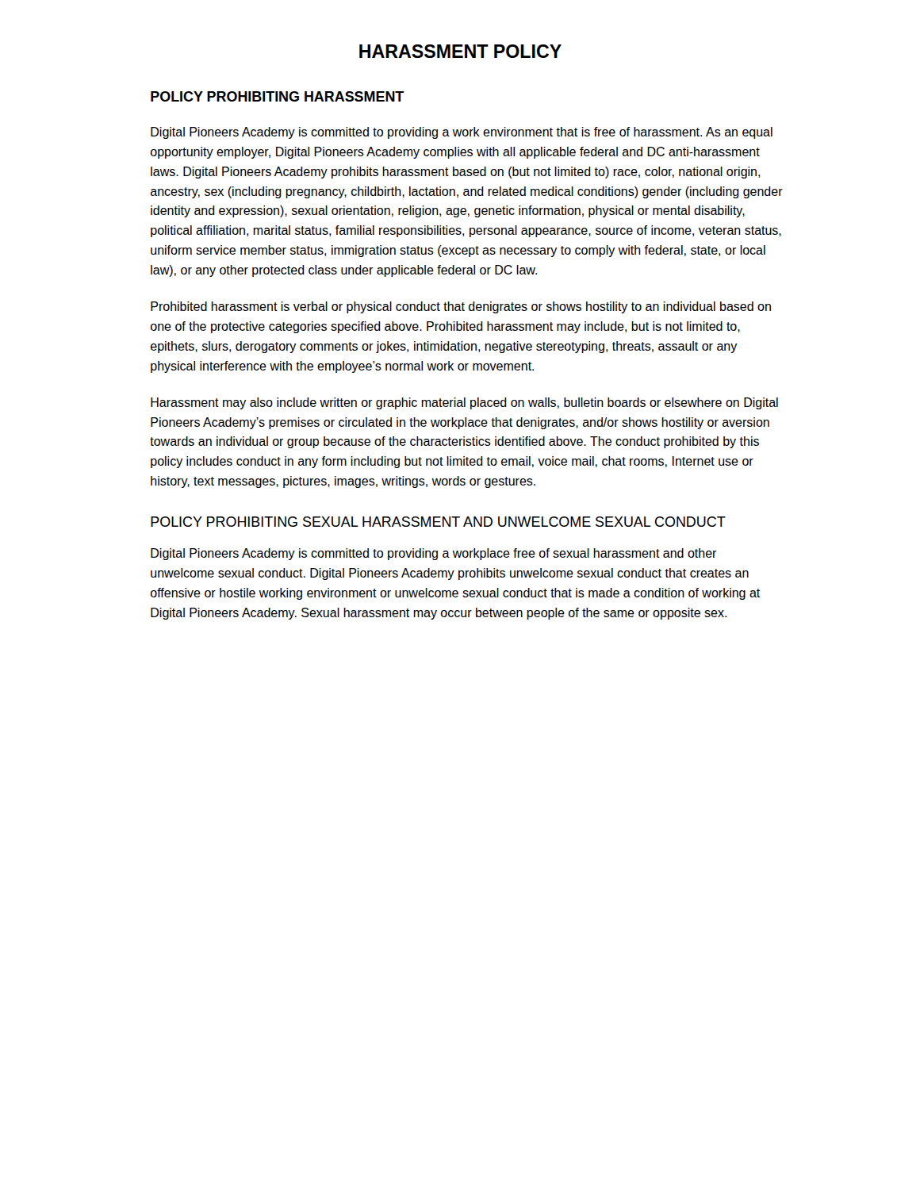HARASSMENT POLICY
POLICY PROHIBITING HARASSMENT
Digital Pioneers Academy is committed to providing a work environment that is free of harassment. As an equal opportunity employer, Digital Pioneers Academy complies with all applicable federal and DC anti-harassment laws. Digital Pioneers Academy prohibits harassment based on (but not limited to) race, color, national origin, ancestry, sex (including pregnancy, childbirth, lactation, and related medical conditions) gender (including gender identity and expression), sexual orientation, religion, age, genetic information, physical or mental disability, political affiliation, marital status, familial responsibilities, personal appearance, source of income, veteran status, uniform service member status, immigration status (except as necessary to comply with federal, state, or local law), or any other protected class under applicable federal or DC law.
Prohibited harassment is verbal or physical conduct that denigrates or shows hostility to an individual based on one of the protective categories specified above. Prohibited harassment may include, but is not limited to, epithets, slurs, derogatory comments or jokes, intimidation, negative stereotyping, threats, assault or any physical interference with the employee’s normal work or movement.
Harassment may also include written or graphic material placed on walls, bulletin boards or elsewhere on Digital Pioneers Academy’s premises or circulated in the workplace that denigrates, and/or shows hostility or aversion towards an individual or group because of the characteristics identified above. The conduct prohibited by this policy includes conduct in any form including but not limited to email, voice mail, chat rooms, Internet use or history, text messages, pictures, images, writings, words or gestures.
POLICY PROHIBITING SEXUAL HARASSMENT AND UNWELCOME SEXUAL CONDUCT
Digital Pioneers Academy is committed to providing a workplace free of sexual harassment and other unwelcome sexual conduct. Digital Pioneers Academy prohibits unwelcome sexual conduct that creates an offensive or hostile working environment or unwelcome sexual conduct that is made a condition of working at Digital Pioneers Academy. Sexual harassment may occur between people of the same or opposite sex.